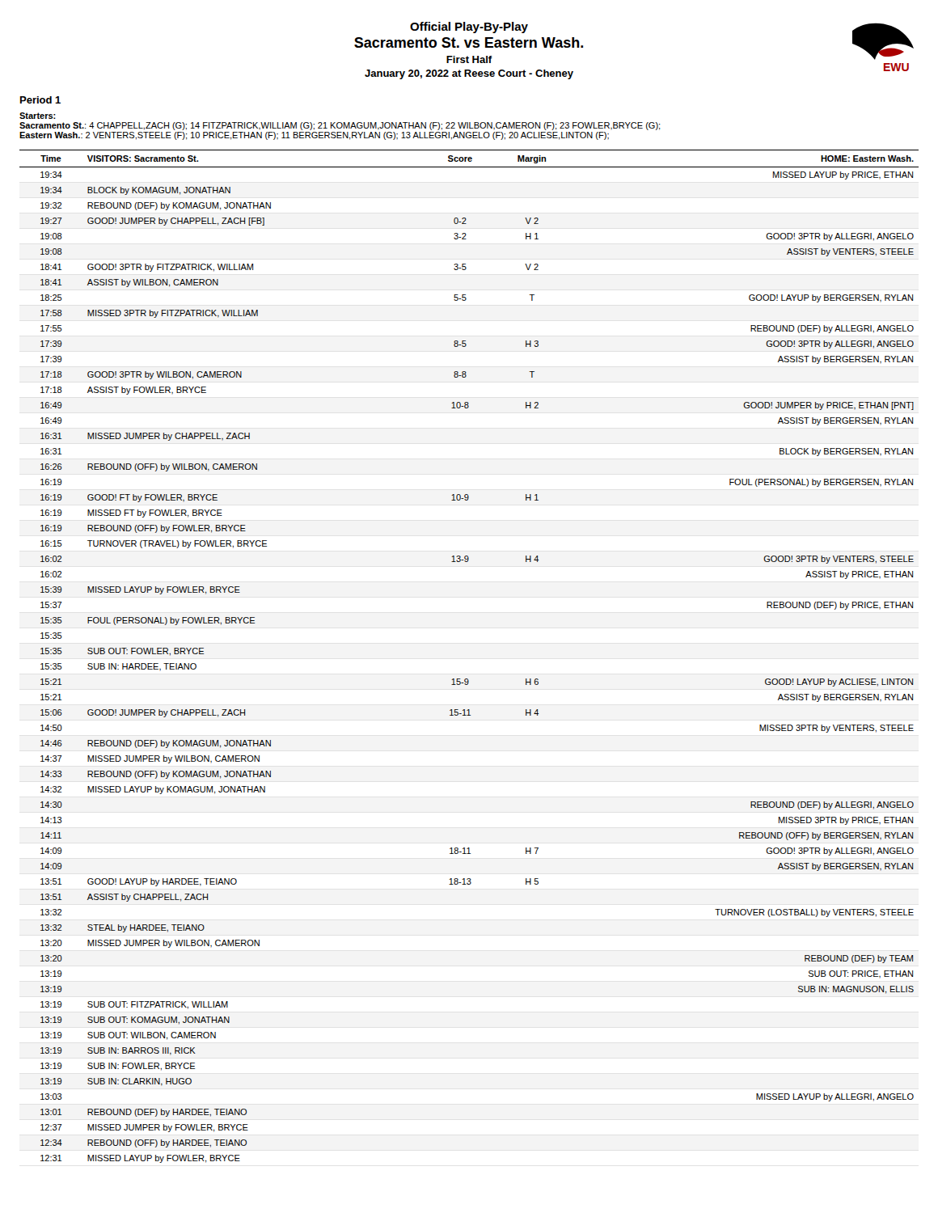EWU
Official Play-By-Play
Sacramento St. vs Eastern Wash.
First Half
January 20, 2022 at Reese Court - Cheney
Period 1
Starters:
Sacramento St.: 4 CHAPPELL,ZACH (G); 14 FITZPATRICK,WILLIAM (G); 21 KOMAGUM,JONATHAN (F); 22 WILBON,CAMERON (F); 23 FOWLER,BRYCE (G);
Eastern Wash.: 2 VENTERS,STEELE (F); 10 PRICE,ETHAN (F); 11 BERGERSEN,RYLAN (G); 13 ALLEGRI,ANGELO (F); 20 ACLIESE,LINTON (F);
| Time | VISITORS: Sacramento St. | Score | Margin | HOME: Eastern Wash. |
| --- | --- | --- | --- | --- |
| 19:34 | | | | MISSED LAYUP by PRICE, ETHAN |
| 19:34 | BLOCK by KOMAGUM, JONATHAN | | | |
| 19:32 | REBOUND (DEF) by KOMAGUM, JONATHAN | | | |
| 19:27 | GOOD! JUMPER by CHAPPELL, ZACH [FB] | 0-2 | V 2 | |
| 19:08 | | 3-2 | H 1 | GOOD! 3PTR by ALLEGRI, ANGELO |
| 19:08 | | | | ASSIST by VENTERS, STEELE |
| 18:41 | GOOD! 3PTR by FITZPATRICK, WILLIAM | 3-5 | V 2 | |
| 18:41 | ASSIST by WILBON, CAMERON | | | |
| 18:25 | | 5-5 | T | GOOD! LAYUP by BERGERSEN, RYLAN |
| 17:58 | MISSED 3PTR by FITZPATRICK, WILLIAM | | | |
| 17:55 | | | | REBOUND (DEF) by ALLEGRI, ANGELO |
| 17:39 | | 8-5 | H 3 | GOOD! 3PTR by ALLEGRI, ANGELO |
| 17:39 | | | | ASSIST by BERGERSEN, RYLAN |
| 17:18 | GOOD! 3PTR by WILBON, CAMERON | 8-8 | T | |
| 17:18 | ASSIST by FOWLER, BRYCE | | | |
| 16:49 | | 10-8 | H 2 | GOOD! JUMPER by PRICE, ETHAN [PNT] |
| 16:49 | | | | ASSIST by BERGERSEN, RYLAN |
| 16:31 | MISSED JUMPER by CHAPPELL, ZACH | | | |
| 16:31 | | | | BLOCK by BERGERSEN, RYLAN |
| 16:26 | REBOUND (OFF) by WILBON, CAMERON | | | |
| 16:19 | | | | FOUL (PERSONAL) by BERGERSEN, RYLAN |
| 16:19 | GOOD! FT by FOWLER, BRYCE | 10-9 | H 1 | |
| 16:19 | MISSED FT by FOWLER, BRYCE | | | |
| 16:19 | REBOUND (OFF) by FOWLER, BRYCE | | | |
| 16:15 | TURNOVER (TRAVEL) by FOWLER, BRYCE | | | |
| 16:02 | | 13-9 | H 4 | GOOD! 3PTR by VENTERS, STEELE |
| 16:02 | | | | ASSIST by PRICE, ETHAN |
| 15:39 | MISSED LAYUP by FOWLER, BRYCE | | | |
| 15:37 | | | | REBOUND (DEF) by PRICE, ETHAN |
| 15:35 | FOUL (PERSONAL) by FOWLER, BRYCE | | | |
| 15:35 | | | | |
| 15:35 | SUB OUT: FOWLER, BRYCE | | | |
| 15:35 | SUB IN: HARDEE, TEIANO | | | |
| 15:21 | | 15-9 | H 6 | GOOD! LAYUP by ACLIESE, LINTON |
| 15:21 | | | | ASSIST by BERGERSEN, RYLAN |
| 15:06 | GOOD! JUMPER by CHAPPELL, ZACH | 15-11 | H 4 | |
| 14:50 | | | | MISSED 3PTR by VENTERS, STEELE |
| 14:46 | REBOUND (DEF) by KOMAGUM, JONATHAN | | | |
| 14:37 | MISSED JUMPER by WILBON, CAMERON | | | |
| 14:33 | REBOUND (OFF) by KOMAGUM, JONATHAN | | | |
| 14:32 | MISSED LAYUP by KOMAGUM, JONATHAN | | | |
| 14:30 | | | | REBOUND (DEF) by ALLEGRI, ANGELO |
| 14:13 | | | | MISSED 3PTR by PRICE, ETHAN |
| 14:11 | | | | REBOUND (OFF) by BERGERSEN, RYLAN |
| 14:09 | | 18-11 | H 7 | GOOD! 3PTR by ALLEGRI, ANGELO |
| 14:09 | | | | ASSIST by BERGERSEN, RYLAN |
| 13:51 | GOOD! LAYUP by HARDEE, TEIANO | 18-13 | H 5 | |
| 13:51 | ASSIST by CHAPPELL, ZACH | | | |
| 13:32 | | | | TURNOVER (LOSTBALL) by VENTERS, STEELE |
| 13:32 | STEAL by HARDEE, TEIANO | | | |
| 13:20 | MISSED JUMPER by WILBON, CAMERON | | | |
| 13:20 | | | | REBOUND (DEF) by TEAM |
| 13:19 | | | | SUB OUT: PRICE, ETHAN |
| 13:19 | | | | SUB IN: MAGNUSON, ELLIS |
| 13:19 | SUB OUT: FITZPATRICK, WILLIAM | | | |
| 13:19 | SUB OUT: KOMAGUM, JONATHAN | | | |
| 13:19 | SUB OUT: WILBON, CAMERON | | | |
| 13:19 | SUB IN: BARROS III, RICK | | | |
| 13:19 | SUB IN: FOWLER, BRYCE | | | |
| 13:19 | SUB IN: CLARKIN, HUGO | | | |
| 13:03 | | | | MISSED LAYUP by ALLEGRI, ANGELO |
| 13:01 | REBOUND (DEF) by HARDEE, TEIANO | | | |
| 12:37 | MISSED JUMPER by FOWLER, BRYCE | | | |
| 12:34 | REBOUND (OFF) by HARDEE, TEIANO | | | |
| 12:31 | MISSED LAYUP by FOWLER, BRYCE | | | |